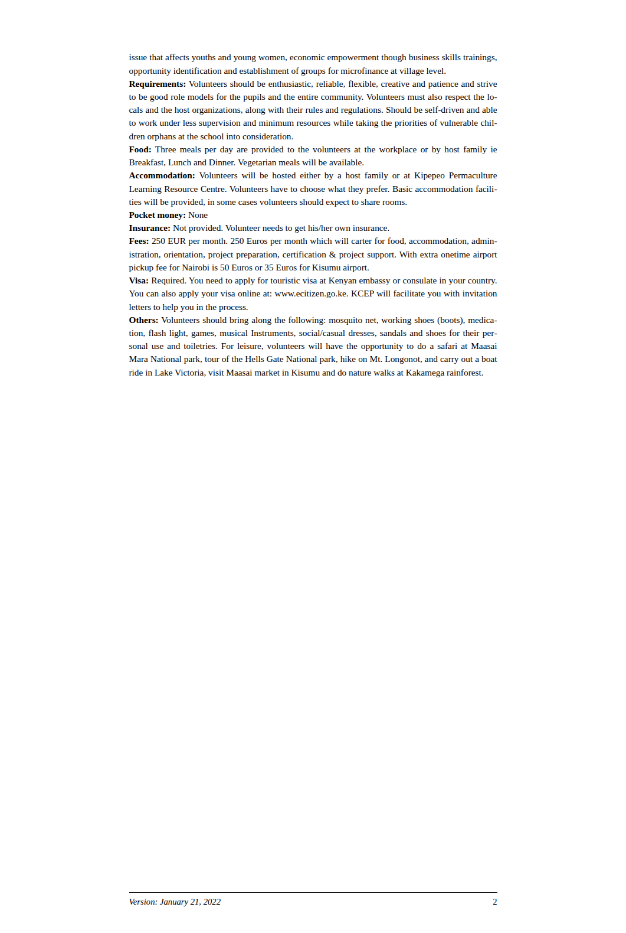issue that affects youths and young women, economic empowerment though business skills trainings, opportunity identification and establishment of groups for microfinance at village level.
Requirements: Volunteers should be enthusiastic, reliable, flexible, creative and patience and strive to be good role models for the pupils and the entire community. Volunteers must also respect the locals and the host organizations, along with their rules and regulations. Should be self-driven and able to work under less supervision and minimum resources while taking the priorities of vulnerable children orphans at the school into consideration.
Food: Three meals per day are provided to the volunteers at the workplace or by host family ie Breakfast, Lunch and Dinner. Vegetarian meals will be available.
Accommodation: Volunteers will be hosted either by a host family or at Kipepeo Permaculture Learning Resource Centre. Volunteers have to choose what they prefer. Basic accommodation facilities will be provided, in some cases volunteers should expect to share rooms.
Pocket money: None
Insurance: Not provided. Volunteer needs to get his/her own insurance.
Fees: 250 EUR per month. 250 Euros per month which will carter for food, accommodation, administration, orientation, project preparation, certification & project support. With extra onetime airport pickup fee for Nairobi is 50 Euros or 35 Euros for Kisumu airport.
Visa: Required. You need to apply for touristic visa at Kenyan embassy or consulate in your country. You can also apply your visa online at: www.ecitizen.go.ke. KCEP will facilitate you with invitation letters to help you in the process.
Others: Volunteers should bring along the following: mosquito net, working shoes (boots), medication, flash light, games, musical Instruments, social/casual dresses, sandals and shoes for their personal use and toiletries. For leisure, volunteers will have the opportunity to do a safari at Maasai Mara National park, tour of the Hells Gate National park, hike on Mt. Longonot, and carry out a boat ride in Lake Victoria, visit Maasai market in Kisumu and do nature walks at Kakamega rainforest.
Version: January 21, 2022 2